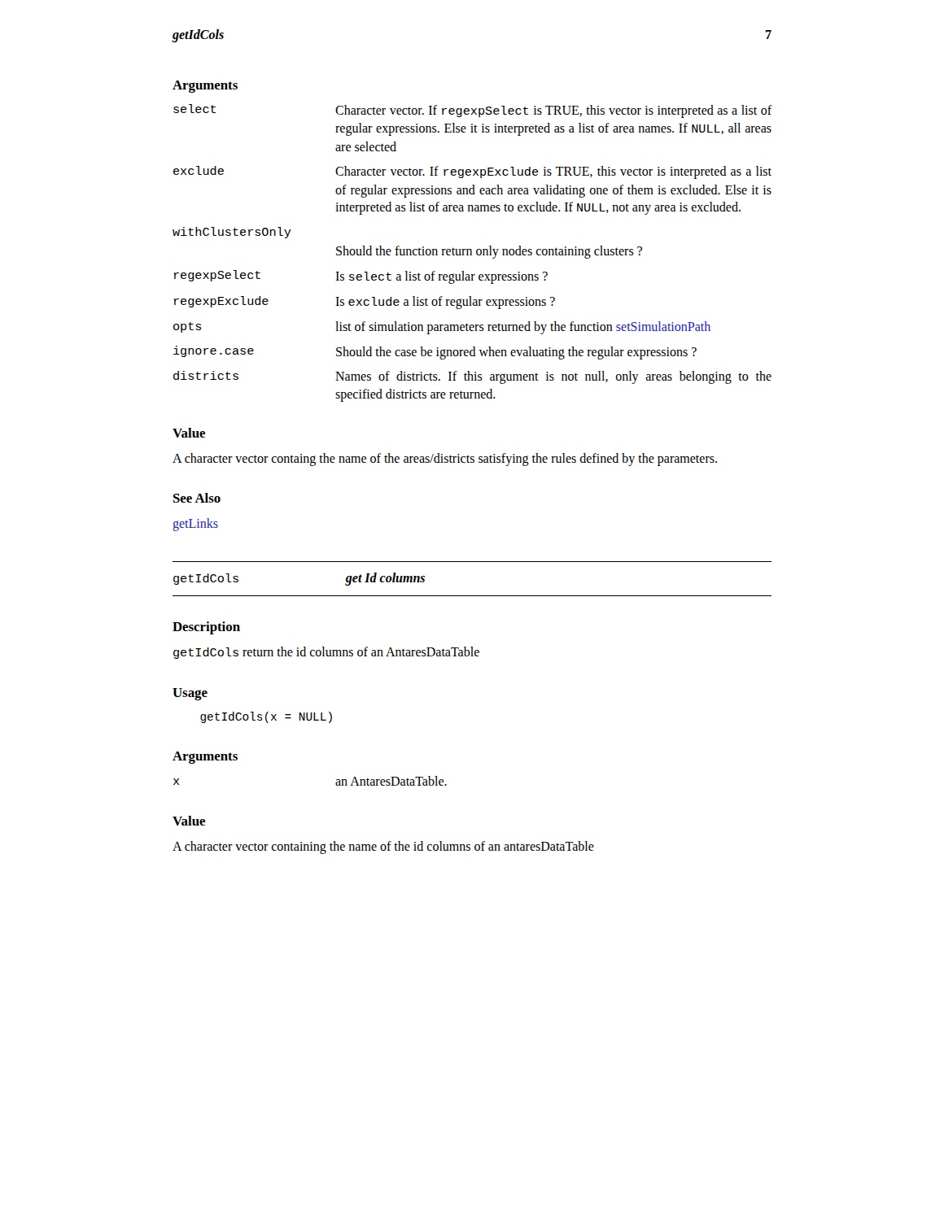getIdCols 7
Arguments
select
Character vector. If regexpSelect is TRUE, this vector is interpreted as a list of regular expressions. Else it is interpreted as a list of area names. If NULL, all areas are selected
exclude
Character vector. If regexpExclude is TRUE, this vector is interpreted as a list of regular expressions and each area validating one of them is excluded. Else it is interpreted as list of area names to exclude. If NULL, not any area is excluded.
withClustersOnly
Should the function return only nodes containing clusters ?
regexpSelect
Is select a list of regular expressions ?
regexpExclude
Is exclude a list of regular expressions ?
opts
list of simulation parameters returned by the function setSimulationPath
ignore.case
Should the case be ignored when evaluating the regular expressions ?
districts
Names of districts. If this argument is not null, only areas belonging to the specified districts are returned.
Value
A character vector containg the name of the areas/districts satisfying the rules defined by the parameters.
See Also
getLinks
getIdCols get Id columns
Description
getIdCols return the id columns of an AntaresDataTable
Usage
getIdCols(x = NULL)
Arguments
x
an AntaresDataTable.
Value
A character vector containing the name of the id columns of an antaresDataTable